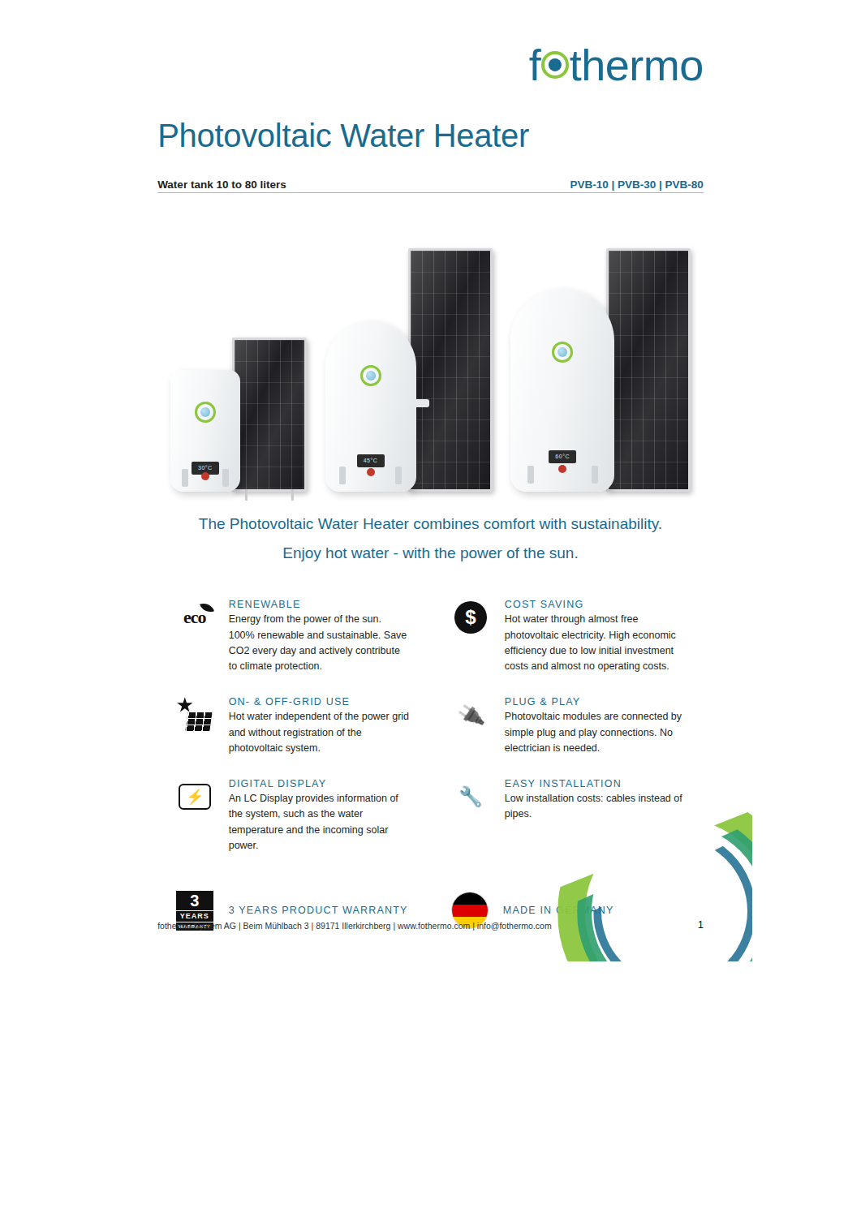f thermo
Photovoltaic Water Heater
Water tank 10 to 80 liters PVB-10 | PVB-30 | PVB-80
30°C
45°C
60°C
The Photovoltaic Water Heater combines comfort with sustainability.
Enjoy hot water - with the power of the sun.
eco
Renewable
Energy from the power of the sun. 100% renewable and sustainable. Save CO2 every day and actively contribute to climate protection.
$
Cost Saving
Hot water through almost free photovoltaic electricity. High economic efficiency due to low initial investment costs and almost no operating costs.
On- & Off-Grid Use
Hot water independent of the power grid and without registration of the photovoltaic system.
🔌
Plug & Play
Photovoltaic modules are connected by simple plug and play connections. No electrician is needed.
⚡
Digital Display
An LC Display provides information of the system, such as the water temperature and the incoming solar power.
🔧
Easy Installation
Low installation costs: cables instead of pipes.
3
YEARS
WARRANTY
3 Years Product Warranty
Made in Germany
fothermo System AG | Beim Mühlbach 3 | 89171 Illerkirchberg | www.fothermo.com | info@fothermo.com
1